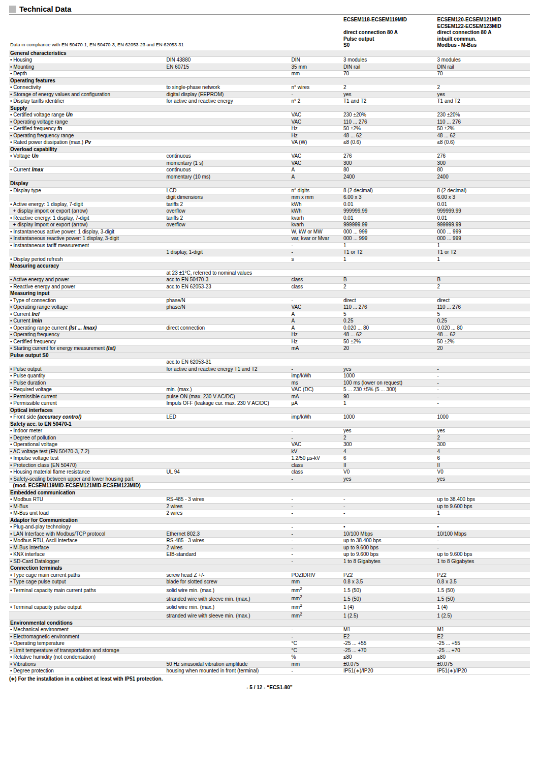Technical Data
| Data in compliance with EN 50470-1, EN 50470-3, EN 62053-23 and EN 62053-31 | ECSEM118-ECSEM119MID direct connection 80 A Pulse output S0 | ECSEM120-ECSEM121MID ECSEM122-ECSEM123MID direct connection 80 A inbuilt commun. Modbus - M-Bus |
| General characteristics |
| • Housing | DIN 43880 | DIN | 3 modules | 3 modules |
| • Mounting | EN 60715 | 35 mm | DIN rail | DIN rail |
| • Depth | | mm | 70 | 70 |
| Operating features |
| • Connectivity | to single-phase network | n° wires | 2 | 2 |
| • Storage of energy values and configuration | digital display (EEPROM) | - | yes | yes |
| • Display tariffs identifier | for active and reactive energy | n° 2 | T1 and T2 | T1 and T2 |
| Supply |
| • Certified voltage range Un | | VAC | 230 ±20% | 230 ±20% |
| • Operating voltage range | | VAC | 110 ... 276 | 110 ... 276 |
| • Certified frequency fn | | Hz | 50 ±2% | 50 ±2% |
| • Operating frequency range | | Hz | 48 ... 62 | 48 ... 62 |
| • Rated power dissipation (max.) Pv | | VA (W) | ≤8 (0.6) | ≤8 (0.6) |
| Overload capability |
| • Voltage Un | continuous | VAC | 276 | 276 |
| | momentary (1 s) | VAC | 300 | 300 |
| • Current Imax | continuous | A | 80 | 80 |
| | momentary (10 ms) | A | 2400 | 2400 |
| Display |
| • Display type | LCD | n° digits | 8 (2 decimal) | 8 (2 decimal) |
| | digit dimensions | mm x mm | 6.00 x 3 | 6.00 x 3 |
| • Active energy: 1 display, 7-digit | tariffs 2 | kWh | 0.01 | 0.01 |
| + display import or export (arrow) | overflow | kWh | 999999.99 | 999999.99 |
| • Reactive energy: 1 display, 7-digit | tariffs 2 | kvarh | 0.01 | 0.01 |
| + display import or export (arrow) | overflow | kvarh | 999999.99 | 999999.99 |
| • Instantaneous active power: 1 display, 3-digit | | W, kW or MW | 000 ... 999 | 000 ... 999 |
| • Instantaneous reactive power: 1 display, 3-digit | | var, kvar or Mvar | 000 ... 999 | 000 ... 999 |
| • Instantaneous tariff measurement | | - | 1 | 1 |
| | 1 display, 1-digit | - | T1 or T2 | T1 or T2 |
| • Display period refresh | | s | 1 | 1 |
| Measuring accuracy |
| | at 23 ±1°C, referred to nominal values | | | |
| • Active energy and power | acc.to EN 50470-3 | class | B | B |
| • Reactive energy and power | acc.to EN 62053-23 | class | 2 | 2 |
| Measuring input |
| • Type of connection | phase/N | - | direct | direct |
| • Operating range voltage | phase/N | VAC | 110 ... 276 | 110 ... 276 |
| • Current Iref | | A | 5 | 5 |
| • Current Imin | | A | 0.25 | 0.25 |
| • Operating range current (Ist ... Imax) | direct connection | A | 0.020 ... 80 | 0.020 ... 80 |
| • Operating frequency | | Hz | 48 ... 62 | 48 ... 62 |
| • Certified frequency | | Hz | 50 ±2% | 50 ±2% |
| • Starting current for energy measurement (Ist) | | mA | 20 | 20 |
| Pulse output S0 |
| | acc.to EN 62053-31 | | | |
| • Pulse output | for active and reactive energy T1 and T2 | - | yes | - |
| • Pulse quantity | | imp/kWh | 1000 | - |
| • Pulse duration | | ms | 100 ms (lower on request) | - |
| • Required voltage | min. (max.) | VAC (DC) | 5 ... 230 ±5% (5 ... 300) | - |
| • Permissible current | pulse ON (max. 230 V AC/DC) | mA | 90 | - |
| • Permissible current | Impuls OFF (leakage cur. max. 230 V AC/DC) | µA | 1 | - |
| Optical interfaces |
| • Front side (accuracy control) | LED | imp/kWh | 1000 | 1000 |
| Safety acc. to EN 50470-1 |
| • Indoor meter | | - | yes | yes |
| • Degree of pollution | | - | 2 | 2 |
| • Operational voltage | | VAC | 300 | 300 |
| • AC voltage test (EN 50470-3, 7.2) | | kV | 4 | 4 |
| • Impulse voltage test | | 1.2/50 µs-kV | 6 | 6 |
| • Protection class (EN 50470) | | class | II | II |
| • Housing material flame resistance | UL 94 | class | V0 | V0 |
| • Safety-sealing between upper and lower housing part | | - | yes | yes |
| (mod. ECSEM119MID-ECSEM121MID-ECSEM123MID) | | |
| Embedded communication |
| • Modbus RTU | RS-485 - 3 wires | - | - | up to 38.400 bps |
| • M-Bus | 2 wires | - | - | up to 9.600 bps |
| • M-Bus unit load | 2 wires | - | - | 1 |
| Adaptor for Communication |
| • Plug-and-play technology | | - | • | • |
| • LAN Interface with Modbus/TCP protocol | Ethernet 802.3 | - | 10/100 Mbps | 10/100 Mbps |
| • Modbus RTU, Ascii interface | RS-485 - 3 wires | - | up to 38.400 bps | - |
| • M-Bus interface | 2 wires | - | up to 9.600 bps | - |
| • KNX interface | EIB-standard | - | up to 9.600 bps | up to 9.600 bps |
| • SD-Card Datalogger | | - | 1 to 8 Gigabytes | 1 to 8 Gigabytes |
| Connection terminals |
| • Type cage main current paths | screw head Z +/- | POZIDRIV | PZ2 | PZ2 |
| • Type cage pulse output | blade for slotted screw | mm | 0.8 x 3.5 | 0.8 x 3.5 |
| • Terminal capacity main current paths | solid wire min. (max.) | mm 2 | 1.5 (50) | 1.5 (50) |
| | stranded wire with sleeve min. (max.) | mm 2 | 1.5 (50) | 1.5 (50) |
| • Terminal capacity pulse output | solid wire min. (max.) | mm 2 | 1 (4) | 1 (4) |
| | stranded wire with sleeve min. (max.) | mm 2 | 1 (2.5) | 1 (2.5) |
| Environmental conditions |
| • Mechanical environment | | - | M1 | M1 |
| • Electromagnetic environment | | - | E2 | E2 |
| • Operating temperature | | °C | -25 ... +55 | -25 ... +55 |
| • Limit temperature of transportation and storage | | °C | -25 ... +70 | -25 ... +70 |
| • Relative humidity (not condensation) | | % | ≤80 | ≤80 |
| • Vibrations | 50 Hz sinusoidal vibration amplitude | mm | ±0.075 | ±0.075 |
| • Degree protection | housing when mounted in front (terminal) | - | IP51(∗)/IP20 | IP51(∗)/IP20 |
(∗) For the installation in a cabinet at least with IP51 protection.
- 5 / 12 - “ECS1-80”